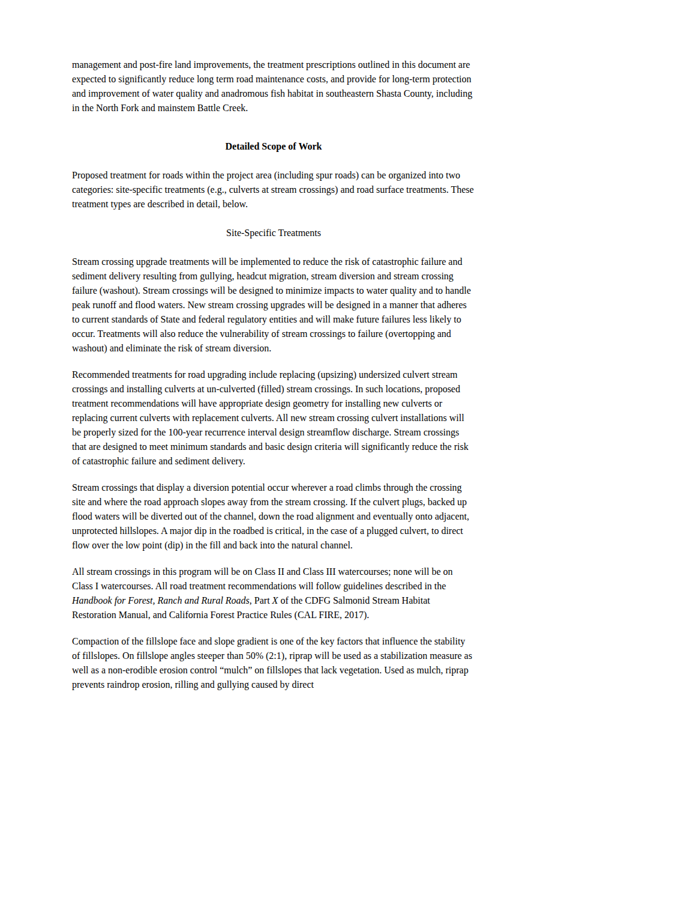management and post-fire land improvements, the treatment prescriptions outlined in this document are expected to significantly reduce long term road maintenance costs, and provide for long-term protection and improvement of water quality and anadromous fish habitat in southeastern Shasta County, including in the North Fork and mainstem Battle Creek.
Detailed Scope of Work
Proposed treatment for roads within the project area (including spur roads) can be organized into two categories: site-specific treatments (e.g., culverts at stream crossings) and road surface treatments. These treatment types are described in detail, below.
Site-Specific Treatments
Stream crossing upgrade treatments will be implemented to reduce the risk of catastrophic failure and sediment delivery resulting from gullying, headcut migration, stream diversion and stream crossing failure (washout). Stream crossings will be designed to minimize impacts to water quality and to handle peak runoff and flood waters. New stream crossing upgrades will be designed in a manner that adheres to current standards of State and federal regulatory entities and will make future failures less likely to occur. Treatments will also reduce the vulnerability of stream crossings to failure (overtopping and washout) and eliminate the risk of stream diversion.
Recommended treatments for road upgrading include replacing (upsizing) undersized culvert stream crossings and installing culverts at un-culverted (filled) stream crossings. In such locations, proposed treatment recommendations will have appropriate design geometry for installing new culverts or replacing current culverts with replacement culverts. All new stream crossing culvert installations will be properly sized for the 100-year recurrence interval design streamflow discharge. Stream crossings that are designed to meet minimum standards and basic design criteria will significantly reduce the risk of catastrophic failure and sediment delivery.
Stream crossings that display a diversion potential occur wherever a road climbs through the crossing site and where the road approach slopes away from the stream crossing. If the culvert plugs, backed up flood waters will be diverted out of the channel, down the road alignment and eventually onto adjacent, unprotected hillslopes. A major dip in the roadbed is critical, in the case of a plugged culvert, to direct flow over the low point (dip) in the fill and back into the natural channel.
All stream crossings in this program will be on Class II and Class III watercourses; none will be on Class I watercourses. All road treatment recommendations will follow guidelines described in the Handbook for Forest, Ranch and Rural Roads, Part X of the CDFG Salmonid Stream Habitat Restoration Manual, and California Forest Practice Rules (CAL FIRE, 2017).
Compaction of the fillslope face and slope gradient is one of the key factors that influence the stability of fillslopes. On fillslope angles steeper than 50% (2:1), riprap will be used as a stabilization measure as well as a non-erodible erosion control “mulch” on fillslopes that lack vegetation. Used as mulch, riprap prevents raindrop erosion, rilling and gullying caused by direct